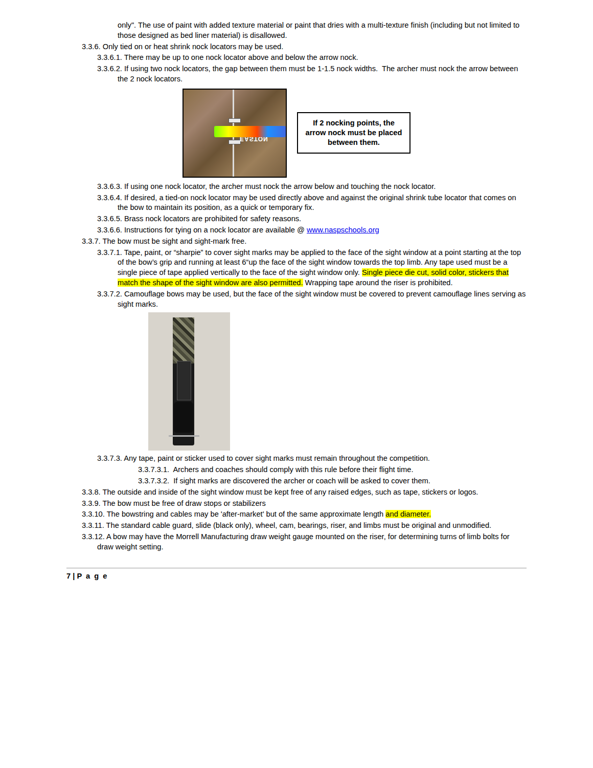only". The use of paint with added texture material or paint that dries with a multi-texture finish (including but not limited to those designed as bed liner material) is disallowed.
3.3.6. Only tied on or heat shrink nock locators may be used.
3.3.6.1. There may be up to one nock locator above and below the arrow nock.
3.3.6.2. If using two nock locators, the gap between them must be 1-1.5 nock widths. The archer must nock the arrow between the 2 nock locators.
EASTON
If 2 nocking points, the arrow nock must be placed between them.
3.3.6.3. If using one nock locator, the archer must nock the arrow below and touching the nock locator.
3.3.6.4. If desired, a tied-on nock locator may be used directly above and against the original shrink tube locator that comes on the bow to maintain its position, as a quick or temporary fix.
3.3.6.5. Brass nock locators are prohibited for safety reasons.
3.3.6.6. Instructions for tying on a nock locator are available @ www.naspschools.org
3.3.7. The bow must be sight and sight-mark free.
3.3.7.1. Tape, paint, or “sharpie” to cover sight marks may be applied to the face of the sight window at a point starting at the top of the bow’s grip and running at least 6“up the face of the sight window towards the top limb. Any tape used must be a single piece of tape applied vertically to the face of the sight window only. Single piece die cut, solid color, stickers that match the shape of the sight window are also permitted. Wrapping tape around the riser is prohibited.
3.3.7.2. Camouflage bows may be used, but the face of the sight window must be covered to prevent camouflage lines serving as sight marks.
3.3.7.3. Any tape, paint or sticker used to cover sight marks must remain throughout the competition.
3.3.7.3.1. Archers and coaches should comply with this rule before their flight time.
3.3.7.3.2. If sight marks are discovered the archer or coach will be asked to cover them.
3.3.8. The outside and inside of the sight window must be kept free of any raised edges, such as tape, stickers or logos.
3.3.9. The bow must be free of draw stops or stabilizers
3.3.10. The bowstring and cables may be 'after-market' but of the same approximate length and diameter.
3.3.11. The standard cable guard, slide (black only), wheel, cam, bearings, riser, and limbs must be original and unmodified.
3.3.12. A bow may have the Morrell Manufacturing draw weight gauge mounted on the riser, for determining turns of limb bolts for draw weight setting.
7 | P a g e